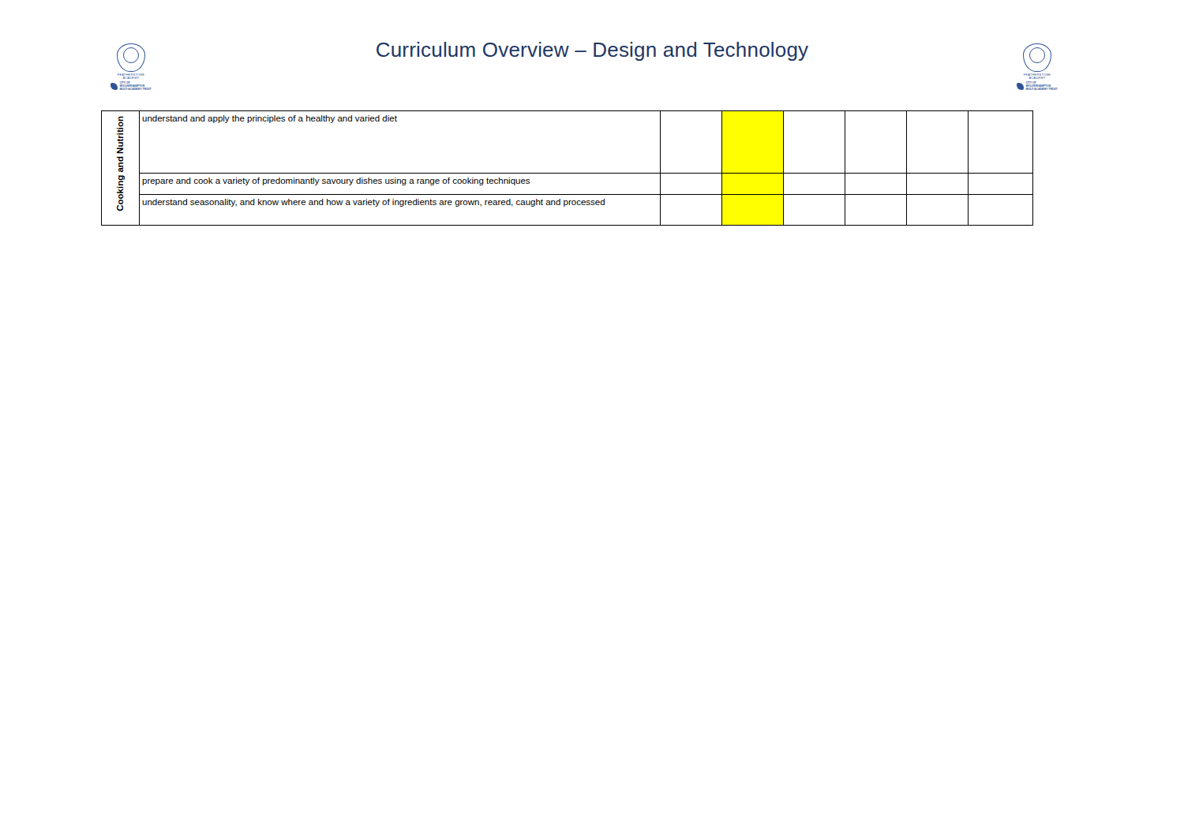Featherstone
Academy
City of
Wolverhampton
Multi Academy Trust
Featherstone
Academy
City of
Wolverhampton
Multi Academy Trust
Curriculum Overview – Design and Technology
| Cooking and Nutrition | understand and apply the principles of a healthy and varied diet | | | | | | |
| prepare and cook a variety of predominantly savoury dishes using a range of cooking techniques | | | | | | |
| understand seasonality, and know where and how a variety of ingredients are grown, reared, caught and processed | | | | | | |